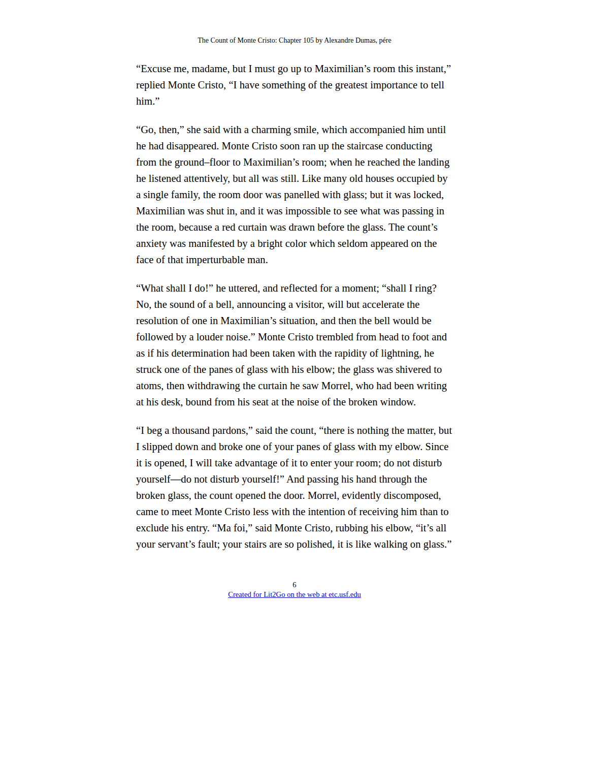The Count of Monte Cristo: Chapter 105 by Alexandre Dumas, pére
“Excuse me, madame, but I must go up to Maximilian’s room this instant,” replied Monte Cristo, “I have something of the greatest importance to tell him.”
“Go, then,” she said with a charming smile, which accompanied him until he had disappeared. Monte Cristo soon ran up the staircase conducting from the ground–floor to Maximilian’s room; when he reached the landing he listened attentively, but all was still. Like many old houses occupied by a single family, the room door was panelled with glass; but it was locked, Maximilian was shut in, and it was impossible to see what was passing in the room, because a red curtain was drawn before the glass. The count’s anxiety was manifested by a bright color which seldom appeared on the face of that imperturbable man.
“What shall I do!” he uttered, and reflected for a moment; “shall I ring? No, the sound of a bell, announcing a visitor, will but accelerate the resolution of one in Maximilian’s situation, and then the bell would be followed by a louder noise.” Monte Cristo trembled from head to foot and as if his determination had been taken with the rapidity of lightning, he struck one of the panes of glass with his elbow; the glass was shivered to atoms, then withdrawing the curtain he saw Morrel, who had been writing at his desk, bound from his seat at the noise of the broken window.
“I beg a thousand pardons,” said the count, “there is nothing the matter, but I slipped down and broke one of your panes of glass with my elbow. Since it is opened, I will take advantage of it to enter your room; do not disturb yourself—do not disturb yourself!” And passing his hand through the broken glass, the count opened the door. Morrel, evidently discomposed, came to meet Monte Cristo less with the intention of receiving him than to exclude his entry. “Ma foi,” said Monte Cristo, rubbing his elbow, “it’s all your servant’s fault; your stairs are so polished, it is like walking on glass.”
6
Created for Lit2Go on the web at etc.usf.edu